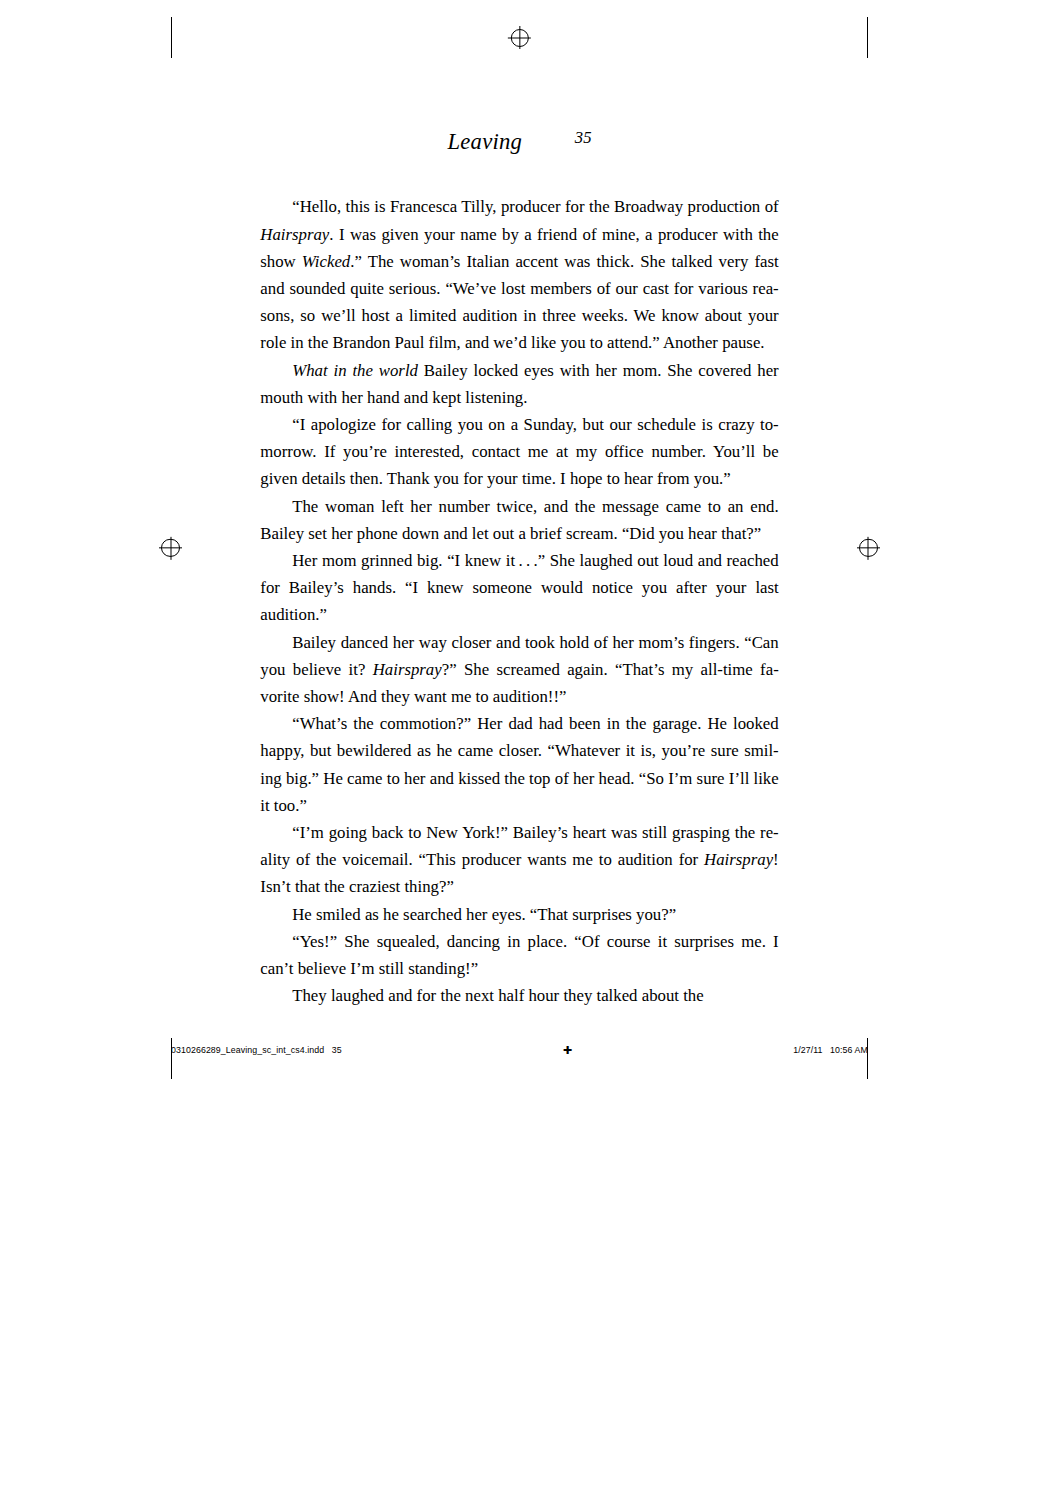Leaving 35
“Hello, this is Francesca Tilly, producer for the Broadway production of Hairspray. I was given your name by a friend of mine, a producer with the show Wicked.” The woman’s Italian accent was thick. She talked very fast and sounded quite serious. “We’ve lost members of our cast for various reasons, so we’ll host a limited audition in three weeks. We know about your role in the Brandon Paul film, and we’d like you to attend.” Another pause.
What in the world Bailey locked eyes with her mom. She covered her mouth with her hand and kept listening.
“I apologize for calling you on a Sunday, but our schedule is crazy tomorrow. If you’re interested, contact me at my office number. You’ll be given details then. Thank you for your time. I hope to hear from you.”
The woman left her number twice, and the message came to an end. Bailey set her phone down and let out a brief scream. “Did you hear that?”
Her mom grinned big. “I knew it . . .” She laughed out loud and reached for Bailey’s hands. “I knew someone would notice you after your last audition.”
Bailey danced her way closer and took hold of her mom’s fingers. “Can you believe it? Hairspray?” She screamed again. “That’s my all-time favorite show! And they want me to audition!!”
“What’s the commotion?” Her dad had been in the garage. He looked happy, but bewildered as he came closer. “Whatever it is, you’re sure smiling big.” He came to her and kissed the top of her head. “So I’m sure I’ll like it too.”
“I’m going back to New York!” Bailey’s heart was still grasping the reality of the voicemail. “This producer wants me to audition for Hairspray! Isn’t that the craziest thing?”
He smiled as he searched her eyes. “That surprises you?”
“Yes!” She squealed, dancing in place. “Of course it surprises me. I can’t believe I’m still standing!”
They laughed and for the next half hour they talked about the
0310266289_Leaving_sc_int_cs4.indd 35 ✚ 1/27/11 10:56 AM